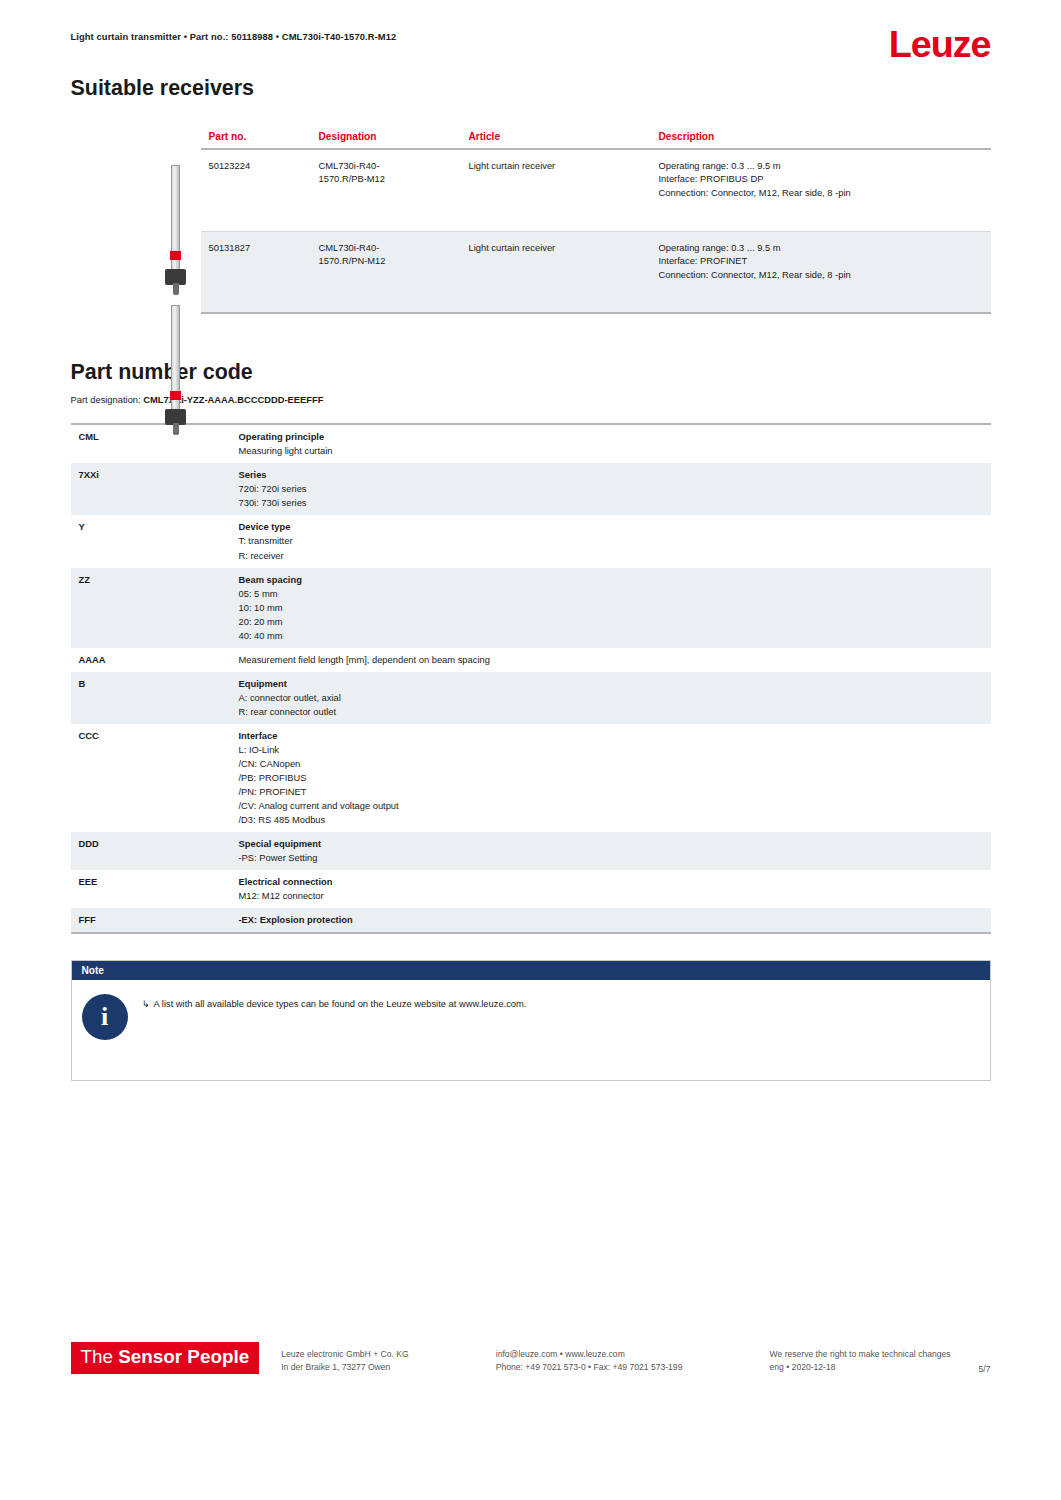Light curtain transmitter • Part no.: 50118988 • CML730i-T40-1570.R-M12
Leuze
Suitable receivers
| Part no. | Designation | Article | Description |
| --- | --- | --- | --- |
| 50123224 | CML730i-R40- 1570.R/PB-M12 | Light curtain receiver | Operating range: 0.3 ... 9.5 m Interface: PROFIBUS DP Connection: Connector, M12, Rear side, 8 -pin |
| 50131827 | CML730i-R40- 1570.R/PN-M12 | Light curtain receiver | Operating range: 0.3 ... 9.5 m Interface: PROFINET Connection: Connector, M12, Rear side, 8 -pin |
Part number code
Part designation: CML7XXi-YZZ-AAAA.BCCCDDD-EEEFFF
| CML | Operating principle Measuring light curtain |
| 7XXi | Series 720i: 720i series 730i: 730i series |
| Y | Device type T: transmitter R: receiver |
| ZZ | Beam spacing 05: 5 mm 10: 10 mm 20: 20 mm 40: 40 mm |
| AAAA | Measurement field length [mm], dependent on beam spacing |
| B | Equipment A: connector outlet, axial R: rear connector outlet |
| CCC | Interface L: IO-Link /CN: CANopen /PB: PROFIBUS /PN: PROFINET /CV: Analog current and voltage output /D3: RS 485 Modbus |
| DDD | Special equipment -PS: Power Setting |
| EEE | Electrical connection M12: M12 connector |
| FFF | -EX: Explosion protection |
Note
i
↳A list with all available device types can be found on the Leuze website at www.leuze.com.
The Sensor People
Leuze electronic GmbH + Co. KG
In der Braike 1, 73277 Owen
info@leuze.com • www.leuze.com
Phone: +49 7021 573-0 • Fax: +49 7021 573-199
We reserve the right to make technical changes
eng • 2020-12-18
5/7